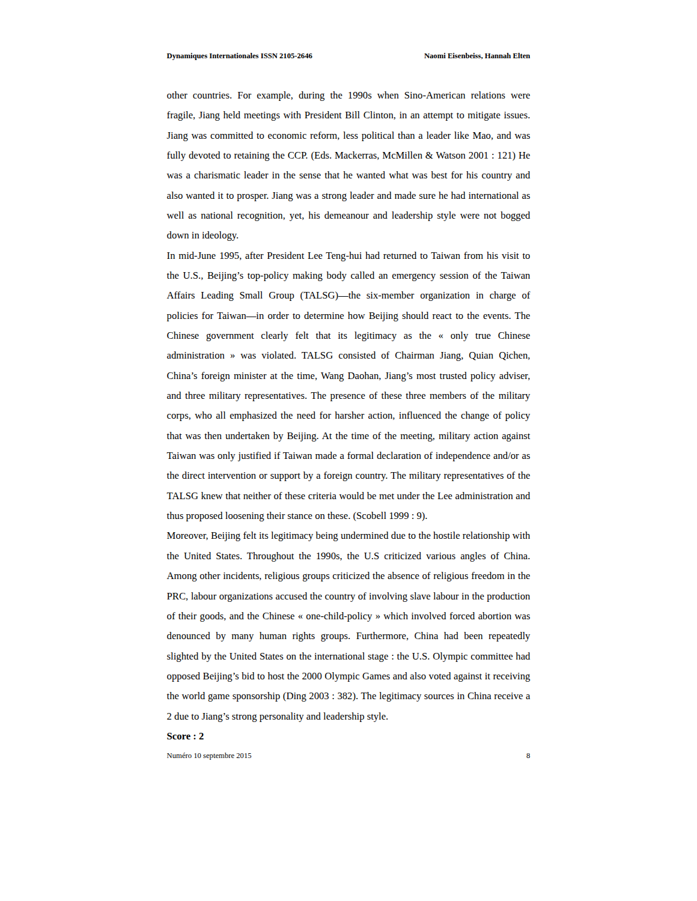Dynamiques Internationales ISSN 2105-2646
Naomi Eisenbeiss, Hannah Elten
other countries. For example, during the 1990s when Sino-American relations were fragile, Jiang held meetings with President Bill Clinton, in an attempt to mitigate issues. Jiang was committed to economic reform, less political than a leader like Mao, and was fully devoted to retaining the CCP. (Eds. Mackerras, McMillen & Watson 2001 : 121) He was a charismatic leader in the sense that he wanted what was best for his country and also wanted it to prosper. Jiang was a strong leader and made sure he had international as well as national recognition, yet, his demeanour and leadership style were not bogged down in ideology.
In mid-June 1995, after President Lee Teng-hui had returned to Taiwan from his visit to the U.S., Beijing’s top-policy making body called an emergency session of the Taiwan Affairs Leading Small Group (TALSG)—the six-member organization in charge of policies for Taiwan—in order to determine how Beijing should react to the events. The Chinese government clearly felt that its legitimacy as the « only true Chinese administration » was violated. TALSG consisted of Chairman Jiang, Quian Qichen, China’s foreign minister at the time, Wang Daohan, Jiang’s most trusted policy adviser, and three military representatives. The presence of these three members of the military corps, who all emphasized the need for harsher action, influenced the change of policy that was then undertaken by Beijing. At the time of the meeting, military action against Taiwan was only justified if Taiwan made a formal declaration of independence and/or as the direct intervention or support by a foreign country. The military representatives of the TALSG knew that neither of these criteria would be met under the Lee administration and thus proposed loosening their stance on these. (Scobell 1999 : 9).
Moreover, Beijing felt its legitimacy being undermined due to the hostile relationship with the United States. Throughout the 1990s, the U.S criticized various angles of China. Among other incidents, religious groups criticized the absence of religious freedom in the PRC, labour organizations accused the country of involving slave labour in the production of their goods, and the Chinese « one-child-policy » which involved forced abortion was denounced by many human rights groups. Furthermore, China had been repeatedly slighted by the United States on the international stage : the U.S. Olympic committee had opposed Beijing’s bid to host the 2000 Olympic Games and also voted against it receiving the world game sponsorship (Ding 2003 : 382). The legitimacy sources in China receive a 2 due to Jiang’s strong personality and leadership style.
Score : 2
Numéro 10 septembre 2015
8